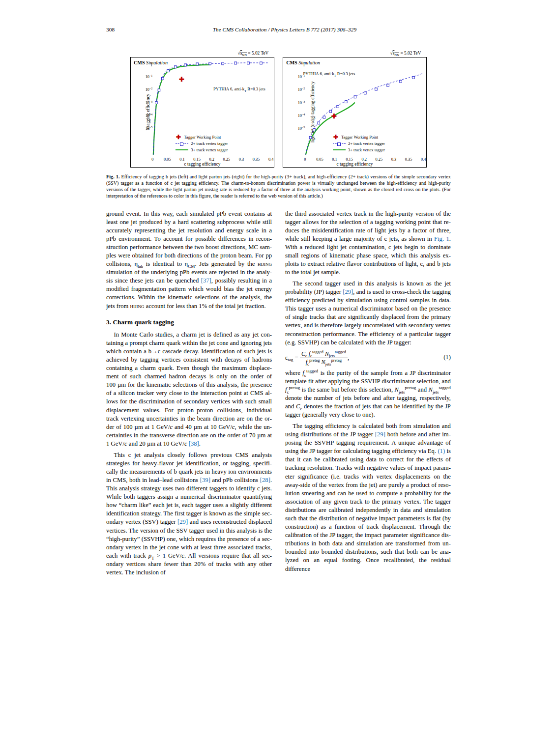308
The CMS Collaboration / Physics Letters B 772 (2017) 306–329
√sNN = 5.02 TeV
CMS Simulation
PYTHIA 6, anti-kT R=0.3 jets
b tagging efficiency
1 10−1 10−2 10−3 10−4 10−5
✚
✚Tagger Working Point
2+ track vertex tagger
3+ track vertex tagger
0 0.05 0.1 0.15 0.2 0.25 0.3 0.35 0.4
c tagging efficiency
√sNN = 5.02 TeV
CMS Simulation
PYTHIA 6, anti-kT R=0.3 jets
light jet (usdg) tagging efficiency
1 10−1 10−2 10−3 10−4 10−5
✚
✚Tagger Working Point
2+ track vertex tagger
3+ track vertex tagger
0 0.05 0.1 0.15 0.2 0.25 0.3 0.35 0.4
c tagging efficiency
Fig. 1. Efficiency of tagging b jets (left) and light parton jets (right) for the high-purity (3+ track), and high-efficiency (2+ track) versions of the simple secondary vertex (SSV) tagger as a function of c jet tagging efficiency. The charm-to-bottom discrimination power is virtually unchanged between the high-efficiency and high-purity versions of the tagger, while the light parton jet mistag rate is reduced by a factor of three at the analysis working point, shown as the closed red cross on the plots. (For interpretation of the references to color in this figure, the reader is referred to the web version of this article.)
ground event. In this way, each simulated pPb event contains at least one jet produced by a hard scattering subprocess while still accurately representing the jet resolution and energy scale in a pPb environment. To account for possible differences in reconstruction performance between the two boost directions, MC samples were obtained for both directions of the proton beam. For pp collisions, ηlab is identical to ηCM. Jets generated by the hijing simulation of the underlying pPb events are rejected in the analysis since these jets can be quenched [37], possibly resulting in a modified fragmentation pattern which would bias the jet energy corrections. Within the kinematic selections of the analysis, the jets from hijing account for less than 1% of the total jet fraction.
3. Charm quark tagging
In Monte Carlo studies, a charm jet is defined as any jet containing a prompt charm quark within the jet cone and ignoring jets which contain a b→c cascade decay. Identification of such jets is achieved by tagging vertices consistent with decays of hadrons containing a charm quark. Even though the maximum displacement of such charmed hadron decays is only on the order of 100 µm for the kinematic selections of this analysis, the presence of a silicon tracker very close to the interaction point at CMS allows for the discrimination of secondary vertices with such small displacement values. For proton–proton collisions, individual track vertexing uncertainties in the beam direction are on the order of 100 µm at 1 GeV/c and 40 µm at 10 GeV/c, while the uncertainties in the transverse direction are on the order of 70 µm at 1 GeV/c and 20 µm at 10 GeV/c [38].
This c jet analysis closely follows previous CMS analysis strategies for heavy-flavor jet identification, or tagging, specifically the measurements of b quark jets in heavy ion environments in CMS, both in lead–lead collisions [39] and pPb collisions [28]. This analysis strategy uses two different taggers to identify c jets. While both taggers assign a numerical discriminator quantifying how “charm like” each jet is, each tagger uses a slightly different identification strategy. The first tagger is known as the simple secondary vertex (SSV) tagger [29] and uses reconstructed displaced vertices. The version of the SSV tagger used in this analysis is the “high-purity” (SSVHP) one, which requires the presence of a secondary vertex in the jet cone with at least three associated tracks, each with track pT > 1 GeV/c. All versions require that all secondary vertices share fewer than 20% of tracks with any other vertex. The inclusion of
the third associated vertex track in the high-purity version of the tagger allows for the selection of a tagging working point that reduces the misidentification rate of light jets by a factor of three, while still keeping a large majority of c jets, as shown in Fig. 1. With a reduced light jet contamination, c jets begin to dominate small regions of kinematic phase space, which this analysis exploits to extract relative flavor contributions of light, c, and b jets to the total jet sample.
The second tagger used in this analysis is known as the jet probability (JP) tagger [29], and is used to cross-check the tagging efficiency predicted by simulation using control samples in data. This tagger uses a numerical discriminator based on the presence of single tracks that are significantly displaced from the primary vertex, and is therefore largely uncorrelated with secondary vertex reconstruction performance. The efficiency of a particular tagger (e.g. SSVHP) can be calculated with the JP tagger:
εtag = Cc fctagged Njetstagged fcpretag Njetspretag , (1)
where fctagged is the purity of the sample from a JP discriminator template fit after applying the SSVHP discriminator selection, and fcpretag is the same but before this selection, Njetspretag and Njetstagged denote the number of jets before and after tagging, respectively, and Cc denotes the fraction of jets that can be identified by the JP tagger (generally very close to one).
The tagging efficiency is calculated both from simulation and using distributions of the JP tagger [29] both before and after imposing the SSVHP tagging requirement. A unique advantage of using the JP tagger for calculating tagging efficiency via Eq. (1) is that it can be calibrated using data to correct for the effects of tracking resolution. Tracks with negative values of impact parameter significance (i.e. tracks with vertex displacements on the away-side of the vertex from the jet) are purely a product of resolution smearing and can be used to compute a probability for the association of any given track to the primary vertex. The tagger distributions are calibrated independently in data and simulation such that the distribution of negative impact parameters is flat (by construction) as a function of track displacement. Through the calibration of the JP tagger, the impact parameter significance distributions in both data and simulation are transformed from unbounded into bounded distributions, such that both can be analyzed on an equal footing. Once recalibrated, the residual difference